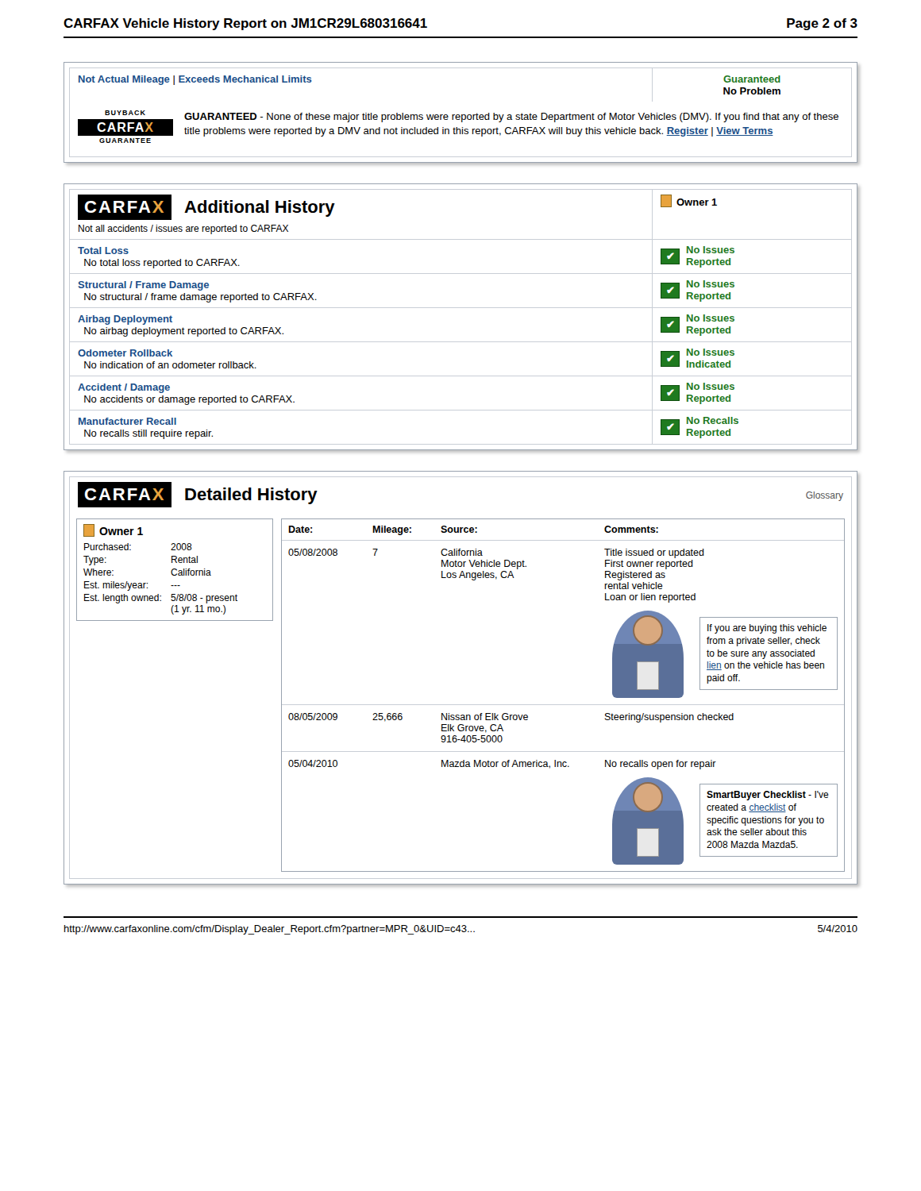CARFAX Vehicle History Report on JM1CR29L680316641
Page 2 of 3
| Not Actual Mileage / Exceeds Mechanical Limits | Guaranteed No Problem |
BUYBACK
CARFAX
GUARANTEE
GUARANTEED - None of these major title problems were reported by a state Department of Motor Vehicles (DMV). If you find that any of these title problems were reported by a DMV and not included in this report, CARFAX will buy this vehicle back. Register | View Terms
| CARFA X Additional History Not all accidents / issues are reported to CARFAX | Owner 1 |
| Total Loss No total loss reported to CARFAX. | ✔ No Issues Reported |
| Structural / Frame Damage No structural / frame damage reported to CARFAX. | ✔ No Issues Reported |
| Airbag Deployment No airbag deployment reported to CARFAX. | ✔ No Issues Reported |
| Odometer Rollback No indication of an odometer rollback. | ✔ No Issues Indicated |
| Accident / Damage No accidents or damage reported to CARFAX. | ✔ No Issues Reported |
| Manufacturer Recall No recalls still require repair. | ✔ No Recalls Reported |
CARFAX Detailed History Glossary
Owner 1
| Purchased: | 2008 |
| Type: | Rental |
| Where: | California |
| Est. miles/year: | --- |
| Est. length owned: | 5/8/08 - present (1 yr. 11 mo.) |
| Date: | Mileage: | Source: | Comments: |
| --- | --- | --- | --- |
| 05/08/2008 | 7 | California Motor Vehicle Dept. Los Angeles, CA | Title issued or updated First owner reported Registered as rental vehicle Loan or lien reported If you are buying this vehicle from a private seller, check to be sure any associated lien on the vehicle has been paid off. |
| 08/05/2009 | 25,666 | Nissan of Elk Grove Elk Grove, CA 916-405-5000 | Steering/suspension checked |
| 05/04/2010 | | Mazda Motor of America, Inc. | No recalls open for repair SmartBuyer Checklist - I've created a checklist of specific questions for you to ask the seller about this 2008 Mazda Mazda5. |
http://www.carfaxonline.com/cfm/Display_Dealer_Report.cfm?partner=MPR_0&UID=c43...
5/4/2010